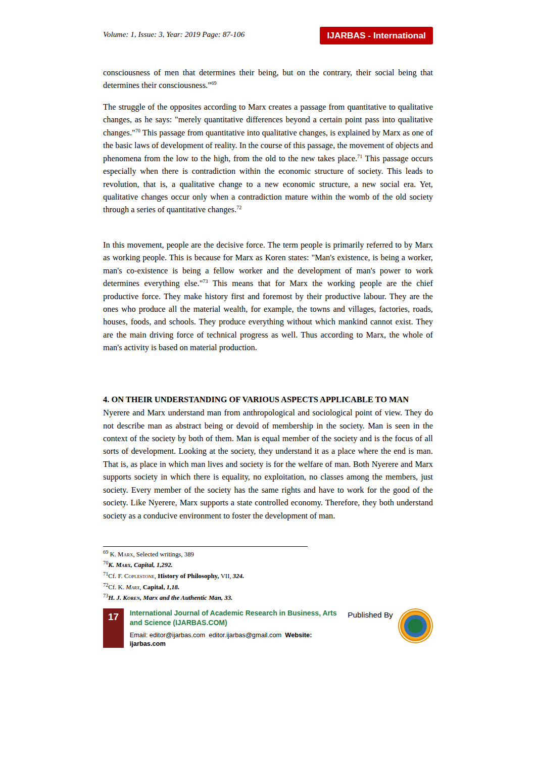Volume: 1, Issue: 3, Year: 2019 Page: 87-106
IJARBAS - International
consciousness of men that determines their being, but on the contrary, their social being that determines their consciousness.”69
The struggle of the opposites according to Marx creates a passage from quantitative to qualitative changes, as he says: "merely quantitative differences beyond a certain point pass into qualitative changes."70 This passage from quantitative into qualitative changes, is explained by Marx as one of the basic laws of development of reality. In the course of this passage, the movement of objects and phenomena from the low to the high, from the old to the new takes place.71 This passage occurs especially when there is contradiction within the economic structure of society. This leads to revolution, that is, a qualitative change to a new economic structure, a new social era. Yet, qualitative changes occur only when a contradiction mature within the womb of the old society through a series of quantitative changes.72
In this movement, people are the decisive force. The term people is primarily referred to by Marx as working people. This is because for Marx as Koren states: "Man's existence, is being a worker, man's co-existence is being a fellow worker and the development of man's power to work determines everything else."73 This means that for Marx the working people are the chief productive force. They make history first and foremost by their productive labour. They are the ones who produce all the material wealth, for example, the towns and villages, factories, roads, houses, foods, and schools. They produce everything without which mankind cannot exist. They are the main driving force of technical progress as well. Thus according to Marx, the whole of man's activity is based on material production.
4. ON THEIR UNDERSTANDING OF VARIOUS ASPECTS APPLICABLE TO MAN
Nyerere and Marx understand man from anthropological and sociological point of view. They do not describe man as abstract being or devoid of membership in the society. Man is seen in the context of the society by both of them. Man is equal member of the society and is the focus of all sorts of development. Looking at the society, they understand it as a place where the end is man. That is, as place in which man lives and society is for the welfare of man. Both Nyerere and Marx supports society in which there is equality, no exploitation, no classes among the members, just society. Every member of the society has the same rights and have to work for the good of the society. Like Nyerere, Marx supports a state controlled economy. Therefore, they both understand society as a conducive environment to foster the development of man.
69 K. Marx, Selected writings, 389
70 K. Marx, Capital, 1,292.
71 Cf. F. Coplestone, History of Philosophy, VII, 324.
72 Cf. K. Marx, Capital, 1,18.
73 H. J. Koren, Marx and the Authentic Man, 33.
17
International Journal of Academic Research in Business, Arts and Science (IJARBAS.COM)
Email: editor@ijarbas.com editor.ijarbas@gmail.com Website: ijarbas.com
Published By